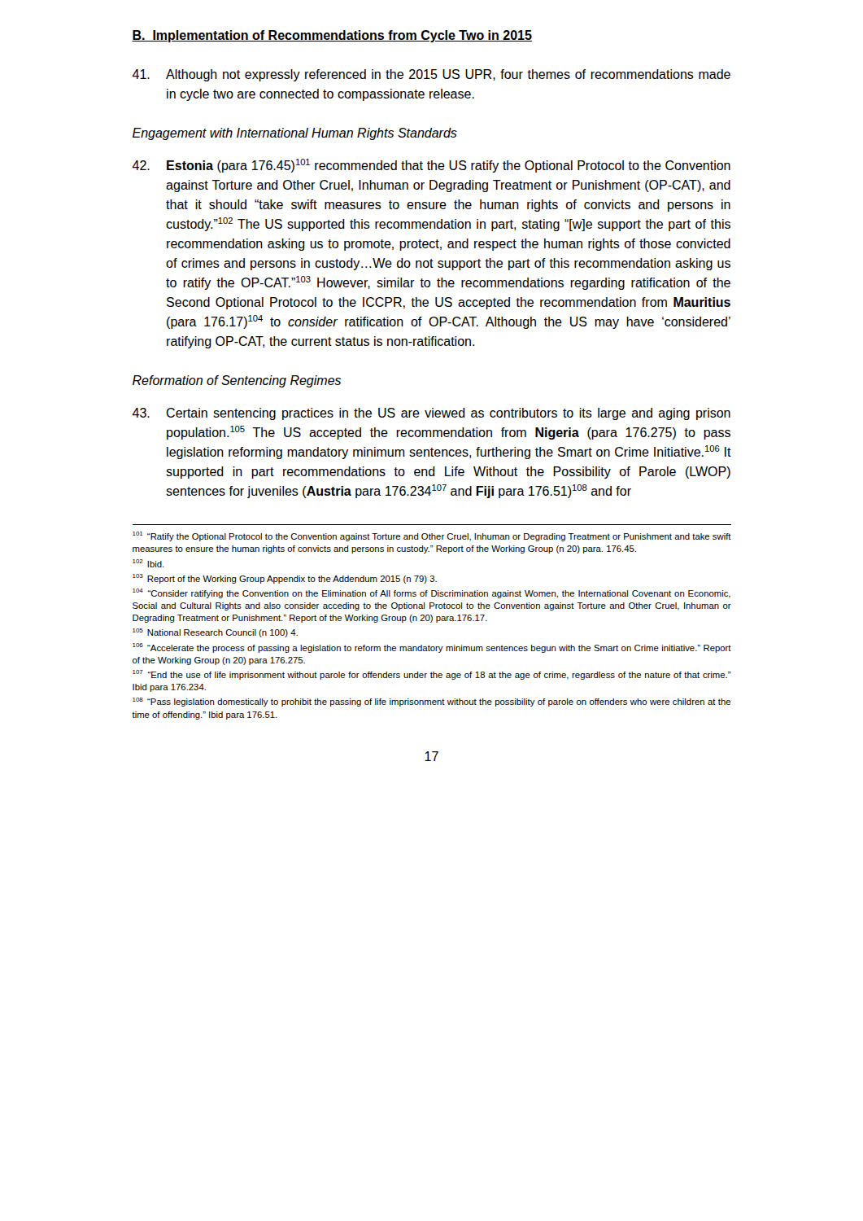B. Implementation of Recommendations from Cycle Two in 2015
41. Although not expressly referenced in the 2015 US UPR, four themes of recommendations made in cycle two are connected to compassionate release.
Engagement with International Human Rights Standards
42. Estonia (para 176.45)101 recommended that the US ratify the Optional Protocol to the Convention against Torture and Other Cruel, Inhuman or Degrading Treatment or Punishment (OP-CAT), and that it should “take swift measures to ensure the human rights of convicts and persons in custody.”102 The US supported this recommendation in part, stating “[w]e support the part of this recommendation asking us to promote, protect, and respect the human rights of those convicted of crimes and persons in custody…We do not support the part of this recommendation asking us to ratify the OP-CAT.”103 However, similar to the recommendations regarding ratification of the Second Optional Protocol to the ICCPR, the US accepted the recommendation from Mauritius (para 176.17)104 to consider ratification of OP-CAT. Although the US may have ‘considered’ ratifying OP-CAT, the current status is non-ratification.
Reformation of Sentencing Regimes
43. Certain sentencing practices in the US are viewed as contributors to its large and aging prison population.105 The US accepted the recommendation from Nigeria (para 176.275) to pass legislation reforming mandatory minimum sentences, furthering the Smart on Crime Initiative.106 It supported in part recommendations to end Life Without the Possibility of Parole (LWOP) sentences for juveniles (Austria para 176.234107 and Fiji para 176.51)108 and for
101 “Ratify the Optional Protocol to the Convention against Torture and Other Cruel, Inhuman or Degrading Treatment or Punishment and take swift measures to ensure the human rights of convicts and persons in custody.” Report of the Working Group (n 20) para. 176.45.
102 Ibid.
103 Report of the Working Group Appendix to the Addendum 2015 (n 79) 3.
104 “Consider ratifying the Convention on the Elimination of All forms of Discrimination against Women, the International Covenant on Economic, Social and Cultural Rights and also consider acceding to the Optional Protocol to the Convention against Torture and Other Cruel, Inhuman or Degrading Treatment or Punishment.” Report of the Working Group (n 20) para.176.17.
105 National Research Council (n 100) 4.
106 “Accelerate the process of passing a legislation to reform the mandatory minimum sentences begun with the Smart on Crime initiative.” Report of the Working Group (n 20) para 176.275.
107 “End the use of life imprisonment without parole for offenders under the age of 18 at the age of crime, regardless of the nature of that crime.” Ibid para 176.234.
108 “Pass legislation domestically to prohibit the passing of life imprisonment without the possibility of parole on offenders who were children at the time of offending.” Ibid para 176.51.
17